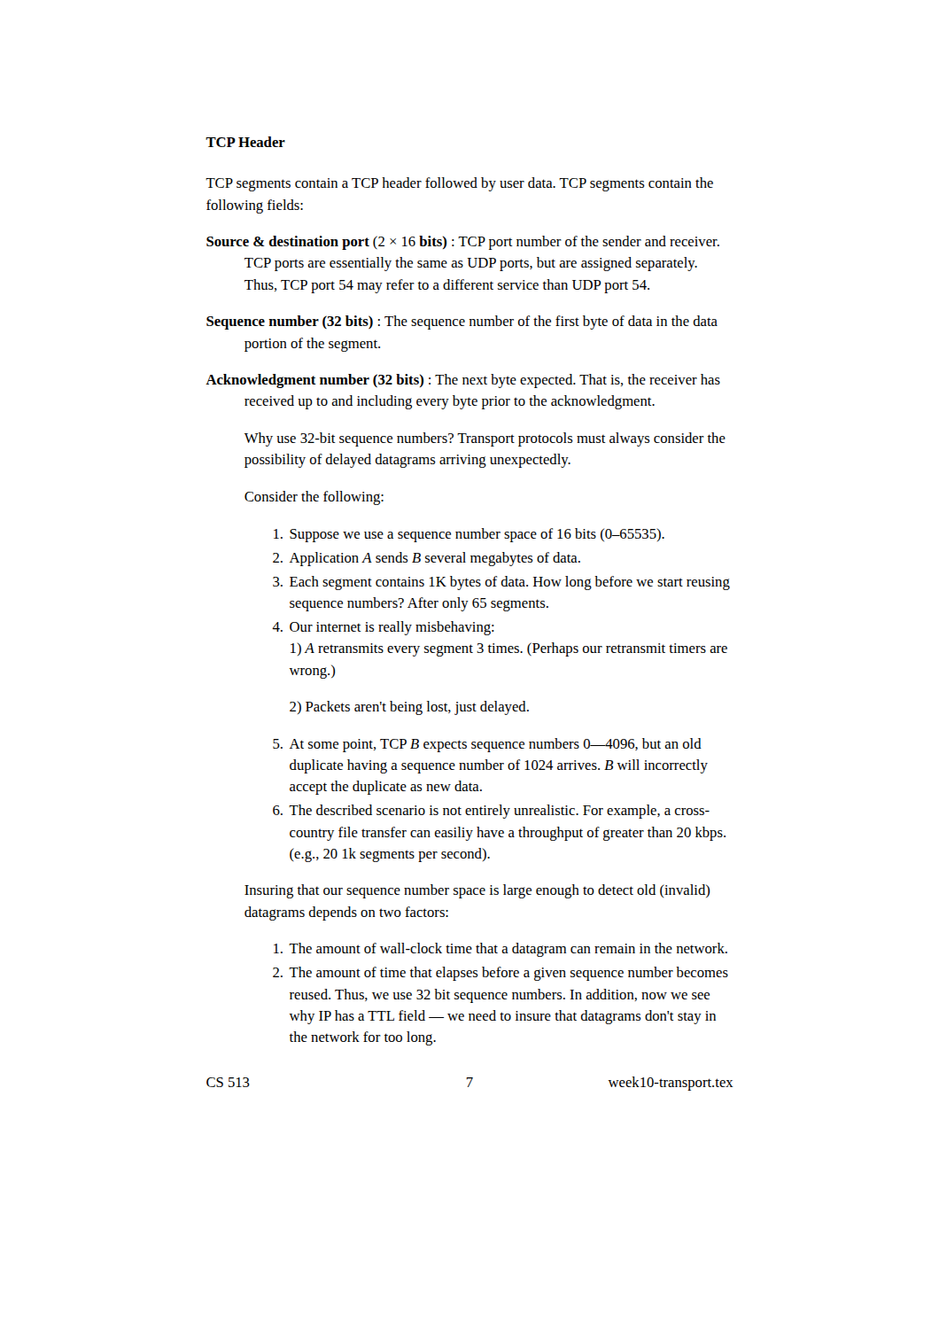TCP Header
TCP segments contain a TCP header followed by user data. TCP segments contain the following fields:
Source & destination port (2 × 16 bits) : TCP port number of the sender and receiver. TCP ports are essentially the same as UDP ports, but are assigned separately. Thus, TCP port 54 may refer to a different service than UDP port 54.
Sequence number (32 bits) : The sequence number of the first byte of data in the data portion of the segment.
Acknowledgment number (32 bits) : The next byte expected. That is, the receiver has received up to and including every byte prior to the acknowledgment.
Why use 32-bit sequence numbers? Transport protocols must always consider the possibility of delayed datagrams arriving unexpectedly.
Consider the following:
Suppose we use a sequence number space of 16 bits (0–65535).
Application A sends B several megabytes of data.
Each segment contains 1K bytes of data. How long before we start reusing sequence numbers? After only 65 segments.
Our internet is really misbehaving:
1) A retransmits every segment 3 times. (Perhaps our retransmit timers are wrong.)
2) Packets aren't being lost, just delayed.
At some point, TCP B expects sequence numbers 0—4096, but an old duplicate having a sequence number of 1024 arrives. B will incorrectly accept the duplicate as new data.
The described scenario is not entirely unrealistic. For example, a cross-country file transfer can easiliy have a throughput of greater than 20 kbps. (e.g., 20 1k segments per second).
Insuring that our sequence number space is large enough to detect old (invalid) datagrams depends on two factors:
The amount of wall-clock time that a datagram can remain in the network.
The amount of time that elapses before a given sequence number becomes reused. Thus, we use 32 bit sequence numbers. In addition, now we see why IP has a TTL field — we need to insure that datagrams don't stay in the network for too long.
CS 513 7 week10-transport.tex